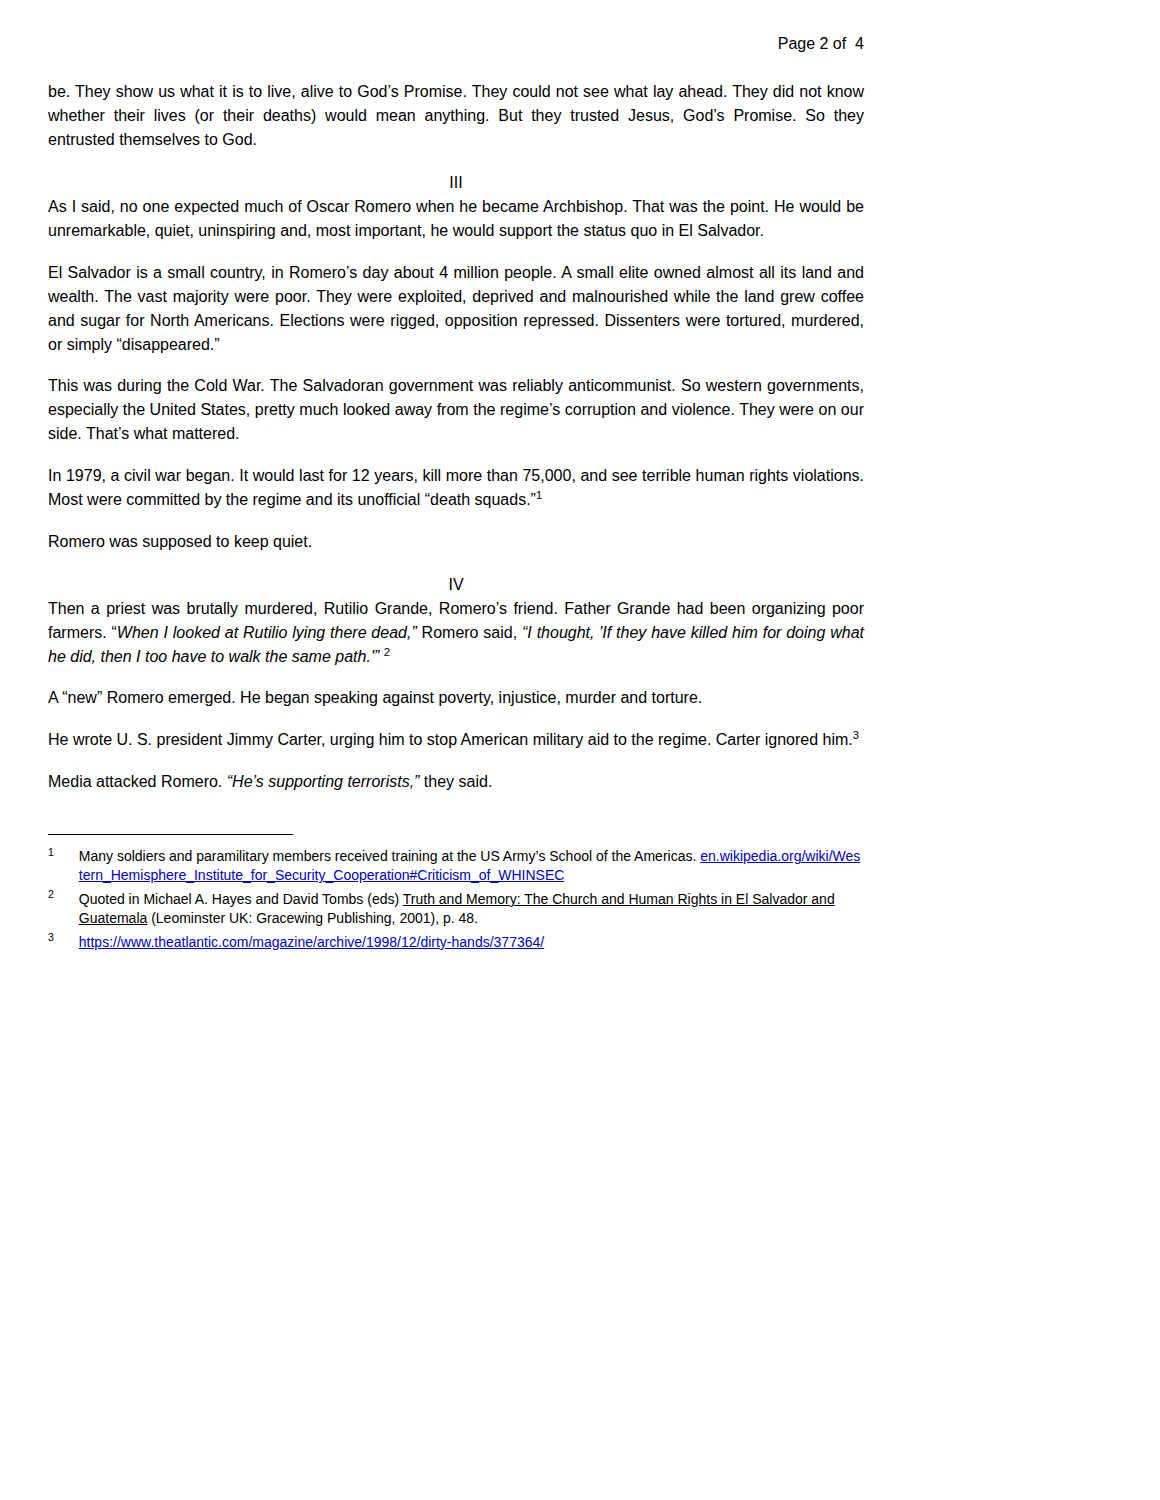Page 2 of 4
be. They show us what it is to live, alive to God’s Promise. They could not see what lay ahead. They did not know whether their lives (or their deaths) would mean anything. But they trusted Jesus, God’s Promise. So they entrusted themselves to God.
III
As I said, no one expected much of Oscar Romero when he became Archbishop. That was the point. He would be unremarkable, quiet, uninspiring and, most important, he would support the status quo in El Salvador.
El Salvador is a small country, in Romero’s day about 4 million people. A small elite owned almost all its land and wealth. The vast majority were poor. They were exploited, deprived and malnourished while the land grew coffee and sugar for North Americans. Elections were rigged, opposition repressed. Dissenters were tortured, murdered, or simply “disappeared.”
This was during the Cold War. The Salvadoran government was reliably anticommunist. So western governments, especially the United States, pretty much looked away from the regime’s corruption and violence. They were on our side. That’s what mattered.
In 1979, a civil war began. It would last for 12 years, kill more than 75,000, and see terrible human rights violations. Most were committed by the regime and its unofficial “death squads.”1
Romero was supposed to keep quiet.
IV
Then a priest was brutally murdered, Rutilio Grande, Romero’s friend. Father Grande had been organizing poor farmers. “When I looked at Rutilio lying there dead,” Romero said, “I thought, 'If they have killed him for doing what he did, then I too have to walk the same path.'” 2
A “new” Romero emerged. He began speaking against poverty, injustice, murder and torture.
He wrote U. S. president Jimmy Carter, urging him to stop American military aid to the regime. Carter ignored him.3
Media attacked Romero. “He’s supporting terrorists,” they said.
1 Many soldiers and paramilitary members received training at the US Army’s School of the Americas. en.wikipedia.org/wiki/Western_Hemisphere_Institute_for_Security_Cooperation#Criticism_of_WHINSEC
2 Quoted in Michael A. Hayes and David Tombs (eds) Truth and Memory: The Church and Human Rights in El Salvador and Guatemala (Leominster UK: Gracewing Publishing, 2001), p. 48.
3 https://www.theatlantic.com/magazine/archive/1998/12/dirty-hands/377364/